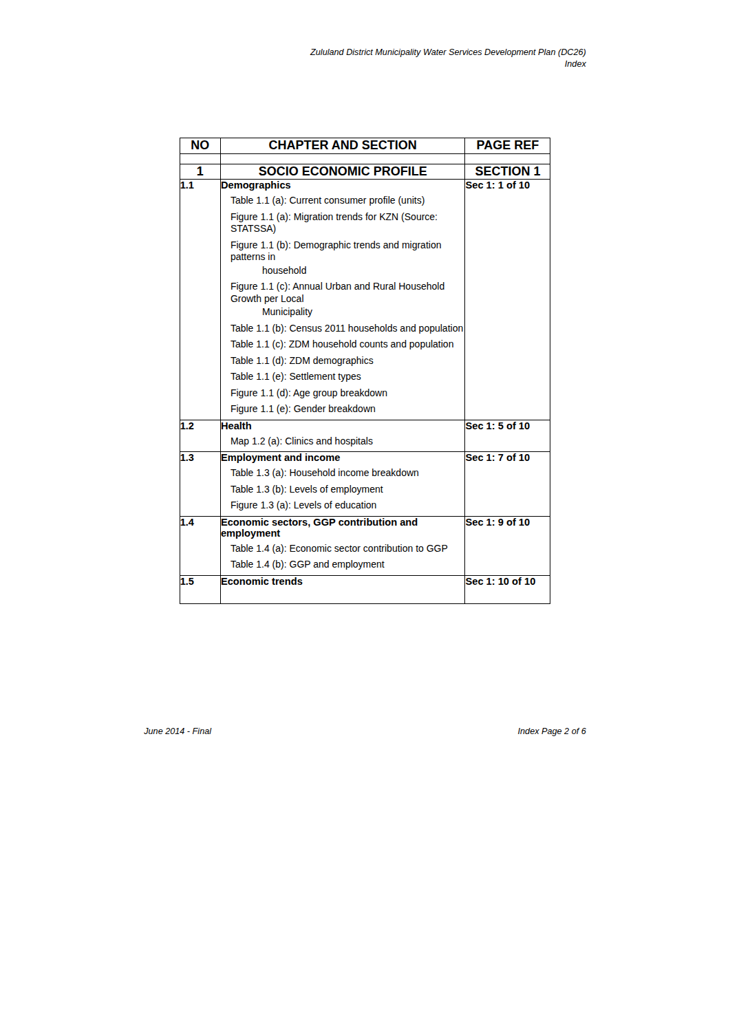Zululand District Municipality Water Services Development Plan (DC26)
Index
| NO | CHAPTER AND SECTION | PAGE REF |
| 1 | SOCIO ECONOMIC PROFILE | SECTION 1 |
| 1.1 | Demographics Table 1.1 (a): Current consumer profile (units) Figure 1.1 (a): Migration trends for KZN (Source: STATSSA) Figure 1.1 (b): Demographic trends and migration patterns in household Figure 1.1 (c): Annual Urban and Rural Household Growth per Local Municipality Table 1.1 (b): Census 2011 households and population Table 1.1 (c): ZDM household counts and population Table 1.1 (d): ZDM demographics Table 1.1 (e): Settlement types Figure 1.1 (d): Age group breakdown Figure 1.1 (e): Gender breakdown | Sec 1: 1 of 10 |
| 1.2 | Health Map 1.2 (a): Clinics and hospitals | Sec 1: 5 of 10 |
| 1.3 | Employment and income Table 1.3 (a): Household income breakdown Table 1.3 (b): Levels of employment Figure 1.3 (a): Levels of education | Sec 1: 7 of 10 |
| 1.4 | Economic sectors, GGP contribution and employment Table 1.4 (a): Economic sector contribution to GGP Table 1.4 (b): GGP and employment | Sec 1: 9 of 10 |
| 1.5 | Economic trends | Sec 1: 10 of 10 |
June 2014 - Final Index Page 2 of 6